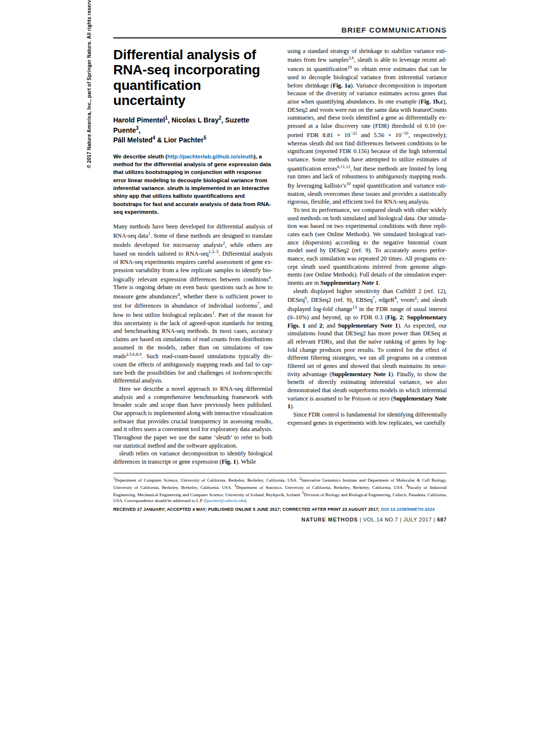© 2017 Nature America, Inc., part of Springer Nature. All rights reserved.
BRIEF COMMUNICATIONS
Differential analysis of
RNA-seq incorporating
quantification uncertainty
Harold Pimentel1, Nicolas L Bray2, Suzette Puente3,
Páll Melsted4 & Lior Pachter5
We describe sleuth (http://pachterlab.github.io/sleuth), a method for the differential analysis of gene expression data that utilizes bootstrapping in conjunction with response error linear modeling to decouple biological variance from inferential variance. sleuth is implemented in an interactive shiny app that utilizes kallisto quantifications and bootstraps for fast and accurate analysis of data from RNA-seq experiments.
Many methods have been developed for differential analysis of RNA-seq data1. Some of these methods are designed to translate models developed for microarray analysis2, while others are based on models tailored to RNA-seq1,3–5. Differential analysis of RNA-seq experiments requires careful assessment of gene expression variability from a few replicate samples to identify biologically relevant expression differences between conditions6. There is ongoing debate on even basic questions such as how to measure gene abundances4, whether there is sufficient power to test for differences in abundance of individual isoforms7, and how to best utilize biological replicates1. Part of the reason for this uncertainty is the lack of agreed-upon standards for testing and benchmarking RNA-seq methods. In most cases, accuracy claims are based on simulations of read counts from distributions assumed in the models, rather than on simulations of raw reads2,5,6,8,9. Such read-count-based simulations typically discount the effects of ambiguously mapping reads and fail to capture both the possibilities for and challenges of isoform-specific differential analysis.
Here we describe a novel approach to RNA-seq differential analysis and a comprehensive benchmarking framework with broader scale and scope than have previously been published. Our approach is implemented along with interactive visualization software that provides crucial transparency in assessing results, and it offers users a convenient tool for exploratory data analysis. Throughout the paper we use the name ‘sleuth’ to refer to both our statistical method and the software application.
sleuth relies on variance decomposition to identify biological differences in transcript or gene expression (Fig. 1). While
using a standard strategy of shrinkage to stabilize variance estimates from few samples2,6, sleuth is able to leverage recent advances in quantification10 to obtain error estimates that can be used to decouple biological variance from inferential variance before shrinkage (Fig. 1a). Variance decomposition is important because of the diversity of variance estimates across genes that arise when quantifying abundances. In one example (Fig. 1b,c), DESeq2 and voom were run on the same data with featureCounts summaries, and these tools identified a gene as differentially expressed at a false discovery rate (FDR) threshold of 0.10 (reported FDR 8.81 × 10−21 and 5.56 × 10−10, respectively); whereas sleuth did not find differences between conditions to be significant (reported FDR 0.156) because of the high inferential variance. Some methods have attempted to utilize estimates of quantification errors6,11,12, but these methods are limited by long run times and lack of robustness to ambiguously mapping reads. By leveraging kallisto’s10 rapid quantification and variance estimation, sleuth overcomes these issues and provides a statistically rigorous, flexible, and efficient tool for RNA-seq analysis.
To test its performance, we compared sleuth with other widely used methods on both simulated and biological data. Our simulation was based on two experimental conditions with three replicates each (see Online Methods). We simulated biological variance (dispersion) according to the negative binomial count model used by DESeq2 (ref. 9). To accurately assess performance, each simulation was repeated 20 times. All programs except sleuth used quantifications inferred from genome alignments (see Online Methods). Full details of the simulation experiments are in Supplementary Note 1.
sleuth displayed higher sensitivity than Cuffdiff 2 (ref. 12), DESeq6, DESeq2 (ref. 9), EBSeq7, edgeR8, voom2; and sleuth displayed log-fold change13 in the FDR range of usual interest (0–10%) and beyond, up to FDR 0.3 (Fig. 2; Supplementary Figs. 1 and 2; and Supplementary Note 1). As expected, our simulations found that DESeq2 has more power than DESeq at all relevant FDRs, and that the naïve ranking of genes by log-fold change produces poor results. To control for the effect of different filtering strategies, we ran all programs on a common filtered set of genes and showed that sleuth maintains its sensitivity advantage (Supplementary Note 1). Finally, to show the benefit of directly estimating inferential variance, we also demonstrated that sleuth outperforms models in which inferential variance is assumed to be Poisson or zero (Supplementary Note 1).
Since FDR control is fundamental for identifying differentially expressed genes in experiments with few replicates, we carefully
1Department of Computer Science, University of California, Berkeley, Berkeley, California, USA. 2Innovative Genomics Institute and Department of Molecular & Cell Biology, University of California, Berkeley, Berkeley, California, USA. 3Department of Statistics, University of California, Berkeley, Berkeley, California, USA. 4Faculty of Industrial Engineering, Mechanical Engineering and Computer Science, University of Iceland, Reykjavík, Iceland. 5Division of Biology and Biological Engineering, Caltech, Pasadena, California, USA. Correspondence should be addressed to L.P. (lpachter@caltech.edu).
RECEIVED 27 JANUARY; ACCEPTED 4 MAY; PUBLISHED ONLINE 5 JUNE 2017; CORRECTED AFTER PRINT 23 AUGUST 2017; DOI:10.1038/NMETH.4324
NATURE METHODS | VOL.14 NO.7 | JULY 2017 | 687